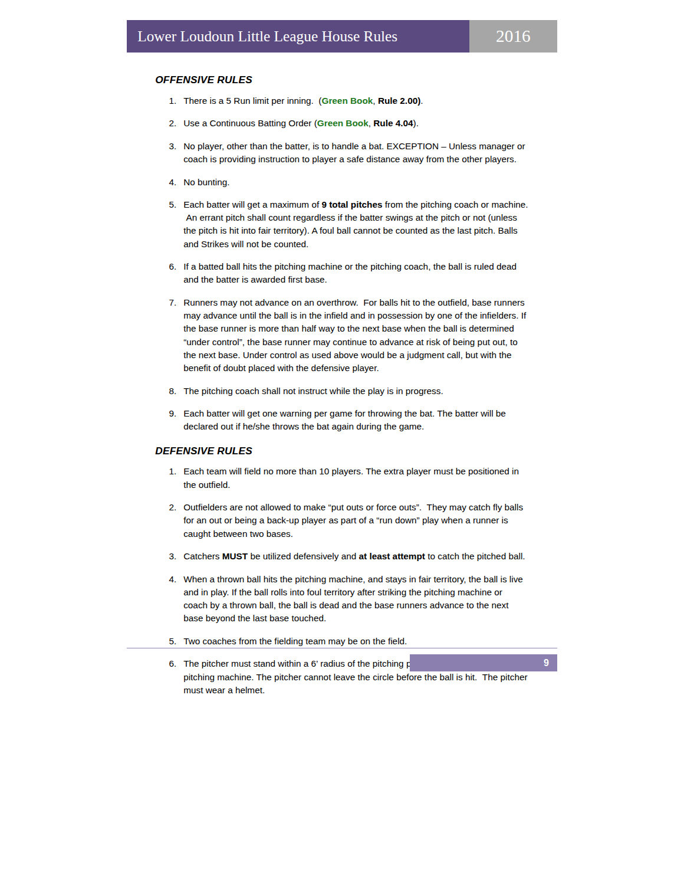Lower Loudoun Little League House Rules
2016
OFFENSIVE RULES
There is a 5 Run limit per inning. (Green Book, Rule 2.00).
Use a Continuous Batting Order (Green Book, Rule 4.04).
No player, other than the batter, is to handle a bat. EXCEPTION – Unless manager or coach is providing instruction to player a safe distance away from the other players.
No bunting.
Each batter will get a maximum of 9 total pitches from the pitching coach or machine. An errant pitch shall count regardless if the batter swings at the pitch or not (unless the pitch is hit into fair territory). A foul ball cannot be counted as the last pitch. Balls and Strikes will not be counted.
If a batted ball hits the pitching machine or the pitching coach, the ball is ruled dead and the batter is awarded first base.
Runners may not advance on an overthrow. For balls hit to the outfield, base runners may advance until the ball is in the infield and in possession by one of the infielders. If the base runner is more than half way to the next base when the ball is determined “under control”, the base runner may continue to advance at risk of being put out, to the next base. Under control as used above would be a judgment call, but with the benefit of doubt placed with the defensive player.
The pitching coach shall not instruct while the play is in progress.
Each batter will get one warning per game for throwing the bat. The batter will be declared out if he/she throws the bat again during the game.
DEFENSIVE RULES
Each team will field no more than 10 players. The extra player must be positioned in the outfield.
Outfielders are not allowed to make “put outs or force outs”. They may catch fly balls for an out or being a back-up player as part of a “run down” play when a runner is caught between two bases.
Catchers MUST be utilized defensively and at least attempt to catch the pitched ball.
When a thrown ball hits the pitching machine, and stays in fair territory, the ball is live and in play. If the ball rolls into foul territory after striking the pitching machine or coach by a thrown ball, the ball is dead and the base runners advance to the next base beyond the last base touched.
Two coaches from the fielding team may be on the field.
The pitcher must stand within a 6’ radius of the pitching plate and not in front of the pitching machine. The pitcher cannot leave the circle before the ball is hit. The pitcher must wear a helmet.
9